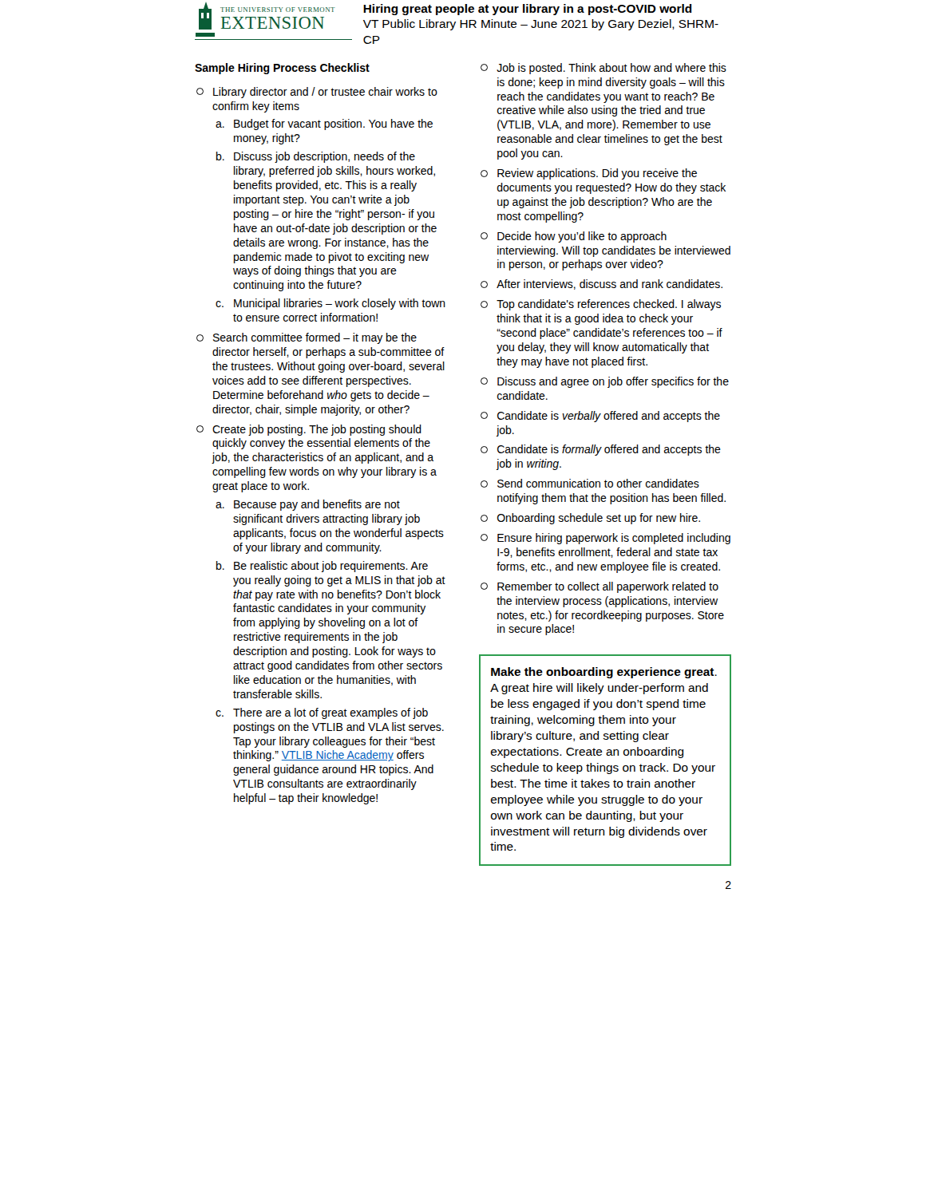The University of Vermont
Extension
Hiring great people at your library in a post-COVID world
VT Public Library HR Minute – June 2021 by Gary Deziel, SHRM-CP
Sample Hiring Process Checklist
Library director and / or trustee chair works to confirm key items
Budget for vacant position. You have the money, right?
Discuss job description, needs of the library, preferred job skills, hours worked, benefits provided, etc. This is a really important step. You can’t write a job posting – or hire the “right” person- if you have an out-of-date job description or the details are wrong. For instance, has the pandemic made to pivot to exciting new ways of doing things that you are continuing into the future?
Municipal libraries – work closely with town to ensure correct information!
Search committee formed – it may be the director herself, or perhaps a sub-committee of the trustees. Without going over-board, several voices add to see different perspectives. Determine beforehand who gets to decide – director, chair, simple majority, or other?
Create job posting. The job posting should quickly convey the essential elements of the job, the characteristics of an applicant, and a compelling few words on why your library is a great place to work.
Because pay and benefits are not significant drivers attracting library job applicants, focus on the wonderful aspects of your library and community.
Be realistic about job requirements. Are you really going to get a MLIS in that job at that pay rate with no benefits? Don’t block fantastic candidates in your community from applying by shoveling on a lot of restrictive requirements in the job description and posting. Look for ways to attract good candidates from other sectors like education or the humanities, with transferable skills.
There are a lot of great examples of job postings on the VTLIB and VLA list serves. Tap your library colleagues for their “best thinking.” VTLIB Niche Academy offers general guidance around HR topics. And VTLIB consultants are extraordinarily helpful – tap their knowledge!
Job is posted. Think about how and where this is done; keep in mind diversity goals – will this reach the candidates you want to reach? Be creative while also using the tried and true (VTLIB, VLA, and more). Remember to use reasonable and clear timelines to get the best pool you can.
Review applications. Did you receive the documents you requested? How do they stack up against the job description? Who are the most compelling?
Decide how you’d like to approach interviewing. Will top candidates be interviewed in person, or perhaps over video?
After interviews, discuss and rank candidates.
Top candidate's references checked. I always think that it is a good idea to check your “second place” candidate’s references too – if you delay, they will know automatically that they may have not placed first.
Discuss and agree on job offer specifics for the candidate.
Candidate is verbally offered and accepts the job.
Candidate is formally offered and accepts the job in writing.
Send communication to other candidates notifying them that the position has been filled.
Onboarding schedule set up for new hire.
Ensure hiring paperwork is completed including I-9, benefits enrollment, federal and state tax forms, etc., and new employee file is created.
Remember to collect all paperwork related to the interview process (applications, interview notes, etc.) for recordkeeping purposes. Store in secure place!
Make the onboarding experience great. A great hire will likely under-perform and be less engaged if you don’t spend time training, welcoming them into your library’s culture, and setting clear expectations. Create an onboarding schedule to keep things on track. Do your best. The time it takes to train another employee while you struggle to do your own work can be daunting, but your investment will return big dividends over time.
2